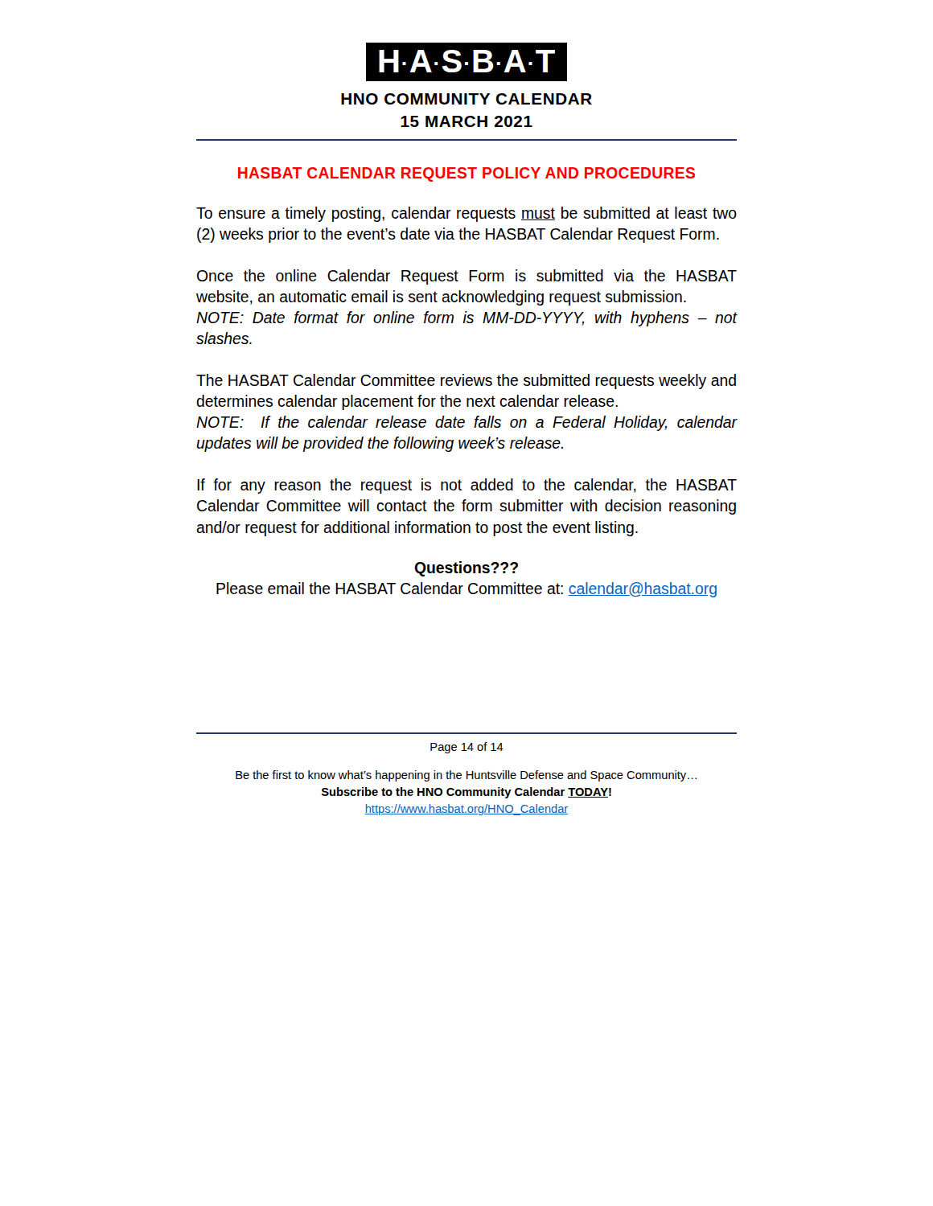H·A·S·B·A·T
HNO COMMUNITY CALENDAR
15 MARCH 2021
HASBAT CALENDAR REQUEST POLICY AND PROCEDURES
To ensure a timely posting, calendar requests must be submitted at least two (2) weeks prior to the event’s date via the HASBAT Calendar Request Form.
Once the online Calendar Request Form is submitted via the HASBAT website, an automatic email is sent acknowledging request submission.
NOTE: Date format for online form is MM-DD-YYYY, with hyphens – not slashes.
The HASBAT Calendar Committee reviews the submitted requests weekly and determines calendar placement for the next calendar release.
NOTE: If the calendar release date falls on a Federal Holiday, calendar updates will be provided the following week’s release.
If for any reason the request is not added to the calendar, the HASBAT Calendar Committee will contact the form submitter with decision reasoning and/or request for additional information to post the event listing.
Questions???
Please email the HASBAT Calendar Committee at: calendar@hasbat.org
Page 14 of 14
Be the first to know what’s happening in the Huntsville Defense and Space Community…
Subscribe to the HNO Community Calendar TODAY!
https://www.hasbat.org/HNO_Calendar